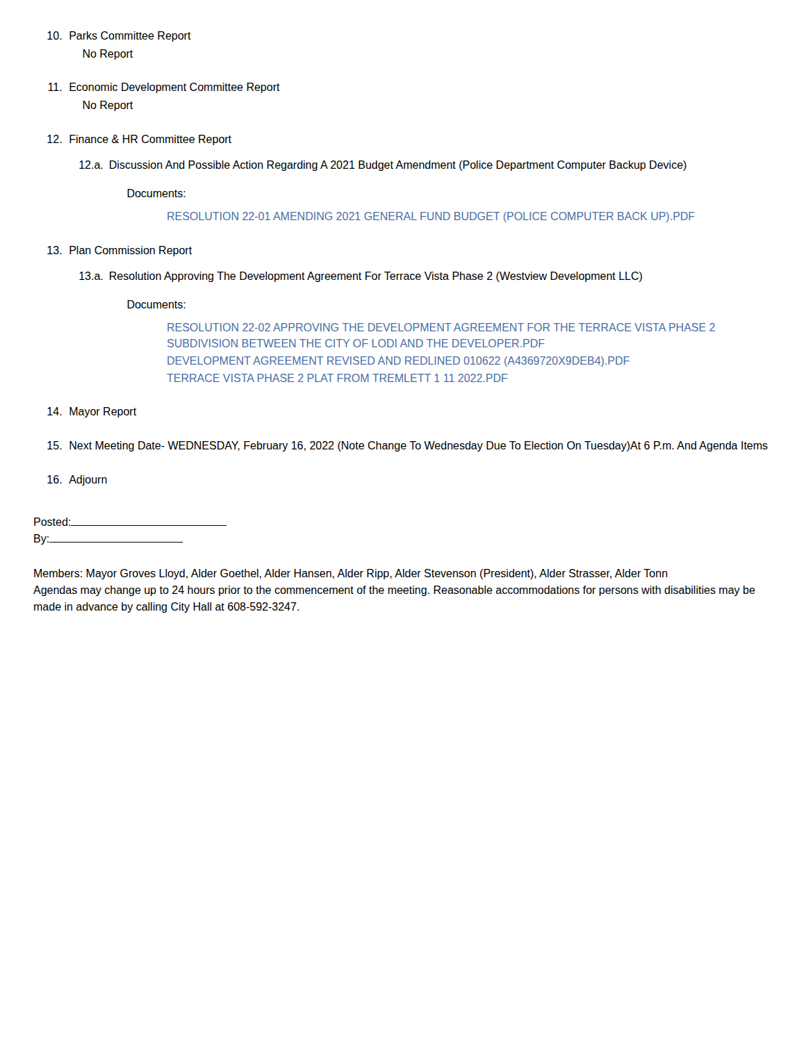10. Parks Committee Report No Report
11. Economic Development Committee Report No Report
12. Finance & HR Committee Report
12.a. Discussion And Possible Action Regarding A 2021 Budget Amendment (Police Department Computer Backup Device)
Documents:
RESOLUTION 22-01 AMENDING 2021 GENERAL FUND BUDGET (POLICE COMPUTER BACK UP).PDF
13. Plan Commission Report
13.a. Resolution Approving The Development Agreement For Terrace Vista Phase 2 (Westview Development LLC)
Documents:
RESOLUTION 22-02 APPROVING THE DEVELOPMENT AGREEMENT FOR THE TERRACE VISTA PHASE 2 SUBDIVISION BETWEEN THE CITY OF LODI AND THE DEVELOPER.PDF
DEVELOPMENT AGREEMENT REVISED AND REDLINED 010622 (A4369720X9DEB4).PDF
TERRACE VISTA PHASE 2 PLAT FROM TREMLETT 1 11 2022.PDF
14. Mayor Report
15. Next Meeting Date- WEDNESDAY, February 16, 2022 (Note Change To Wednesday Due To Election On Tuesday)At 6 P.m. And Agenda Items
16. Adjourn
Posted:
By:
Members: Mayor Groves Lloyd, Alder Goethel, Alder Hansen, Alder Ripp, Alder Stevenson (President), Alder Strasser, Alder Tonn
Agendas may change up to 24 hours prior to the commencement of the meeting. Reasonable accommodations for persons with disabilities may be made in advance by calling City Hall at 608-592-3247.